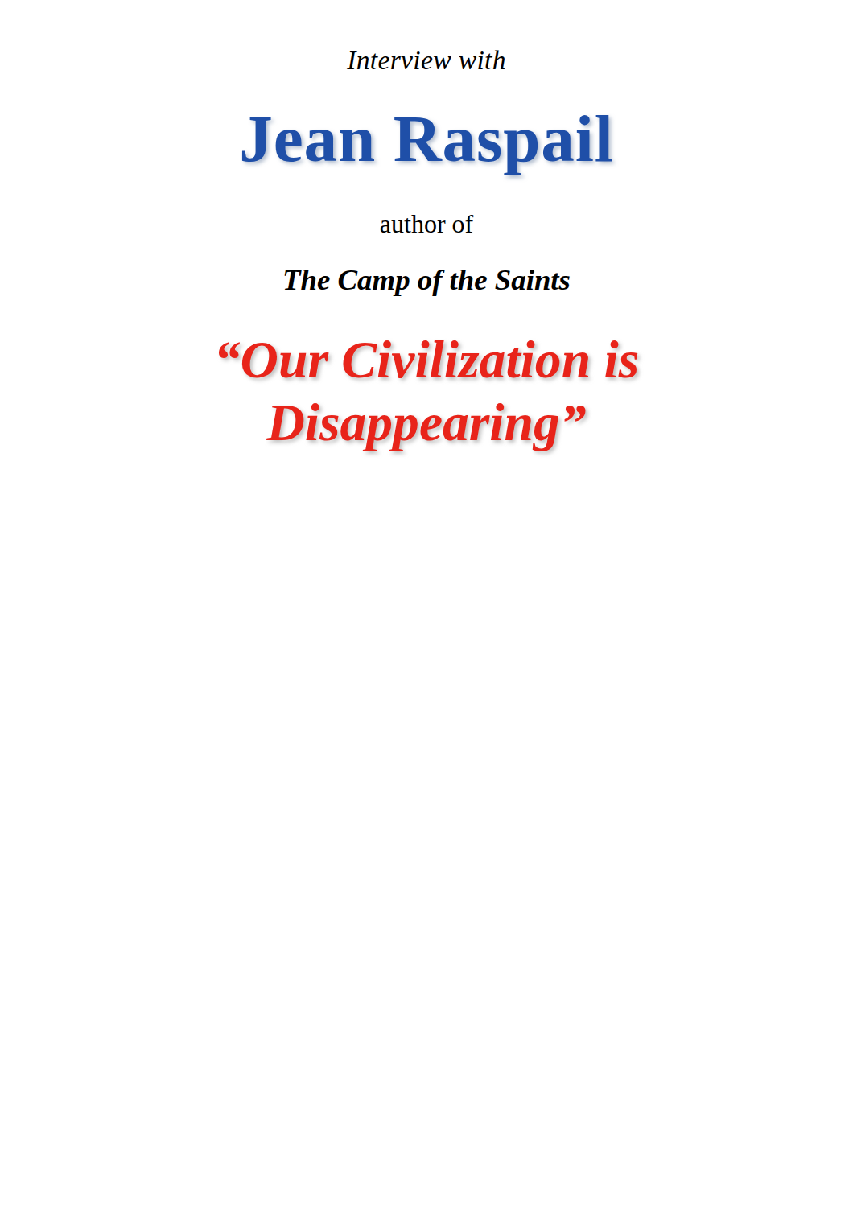Interview with
Jean Raspail
author of
The Camp of the Saints
“Our Civilization is Disappearing”